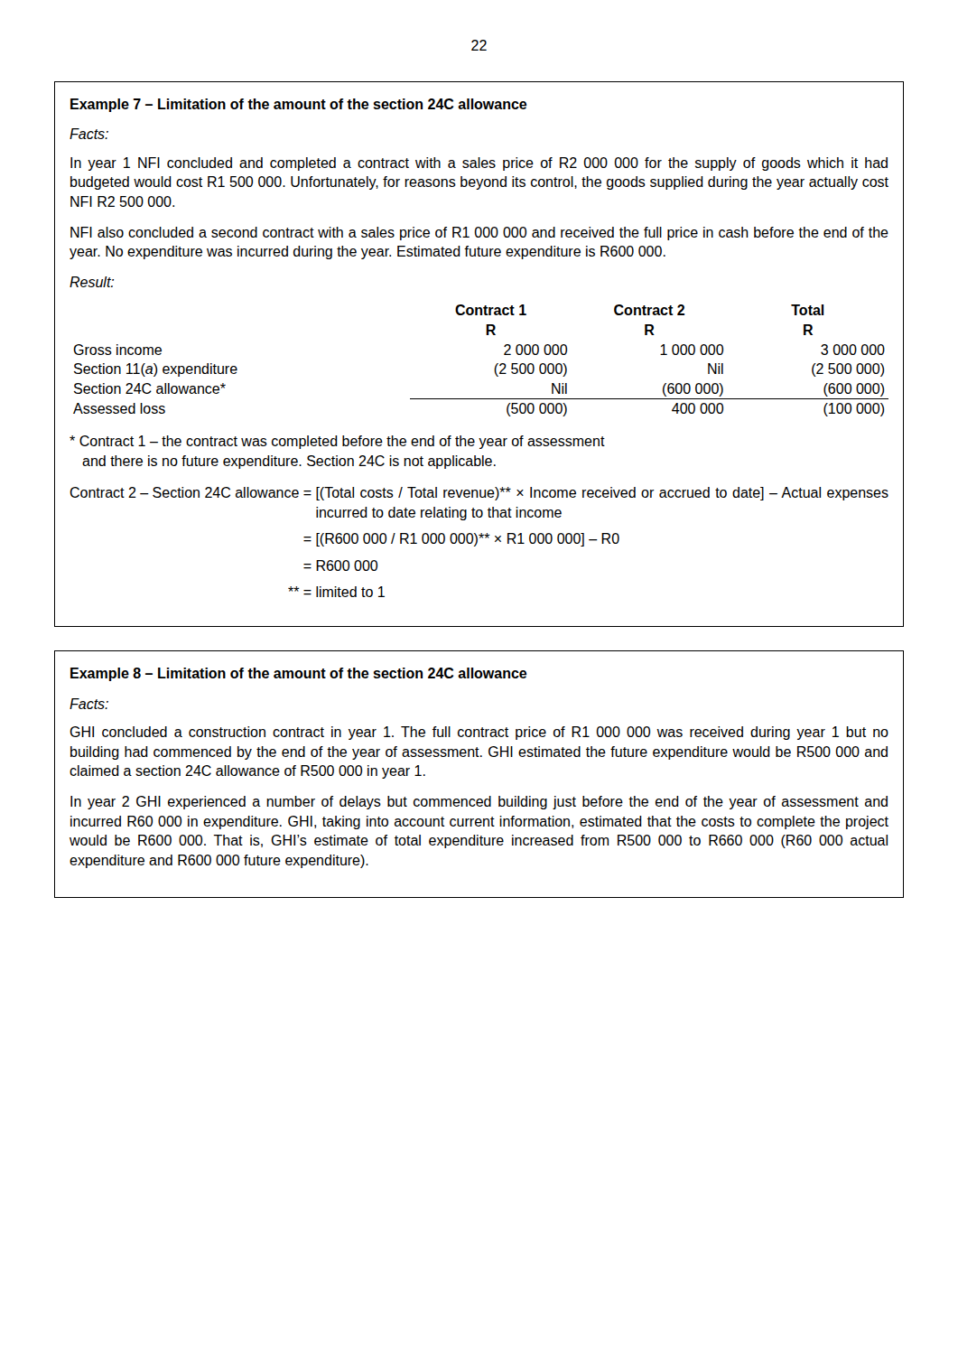22
Example 7 – Limitation of the amount of the section 24C allowance
Facts:
In year 1 NFI concluded and completed a contract with a sales price of R2 000 000 for the supply of goods which it had budgeted would cost R1 500 000. Unfortunately, for reasons beyond its control, the goods supplied during the year actually cost NFI R2 500 000.
NFI also concluded a second contract with a sales price of R1 000 000 and received the full price in cash before the end of the year. No expenditure was incurred during the year. Estimated future expenditure is R600 000.
Result:
| | Contract 1 | Contract 2 | Total |
| --- | --- | --- | --- |
| | R | R | R |
| Gross income | 2 000 000 | 1 000 000 | 3 000 000 |
| Section 11( a ) expenditure | (2 500 000) | Nil | (2 500 000) |
| Section 24C allowance* | Nil | (600 000) | (600 000) |
| Assessed loss | (500 000) | 400 000 | (100 000) |
* Contract 1 – the contract was completed before the end of the year of assessmentand there is no future expenditure. Section 24C is not applicable.
| Contract 2 – Section 24C allowance | = | [(Total costs / Total revenue)** × Income received or accrued to date] – Actual expenses incurred to date relating to that income |
| | = | [(R600 000 / R1 000 000)** × R1 000 000] – R0 |
| | = | R600 000 |
| ** | = | limited to 1 |
Example 8 – Limitation of the amount of the section 24C allowance
Facts:
GHI concluded a construction contract in year 1. The full contract price of R1 000 000 was received during year 1 but no building had commenced by the end of the year of assessment. GHI estimated the future expenditure would be R500 000 and claimed a section 24C allowance of R500 000 in year 1.
In year 2 GHI experienced a number of delays but commenced building just before the end of the year of assessment and incurred R60 000 in expenditure. GHI, taking into account current information, estimated that the costs to complete the project would be R600 000. That is, GHI’s estimate of total expenditure increased from R500 000 to R660 000 (R60 000 actual expenditure and R600 000 future expenditure).